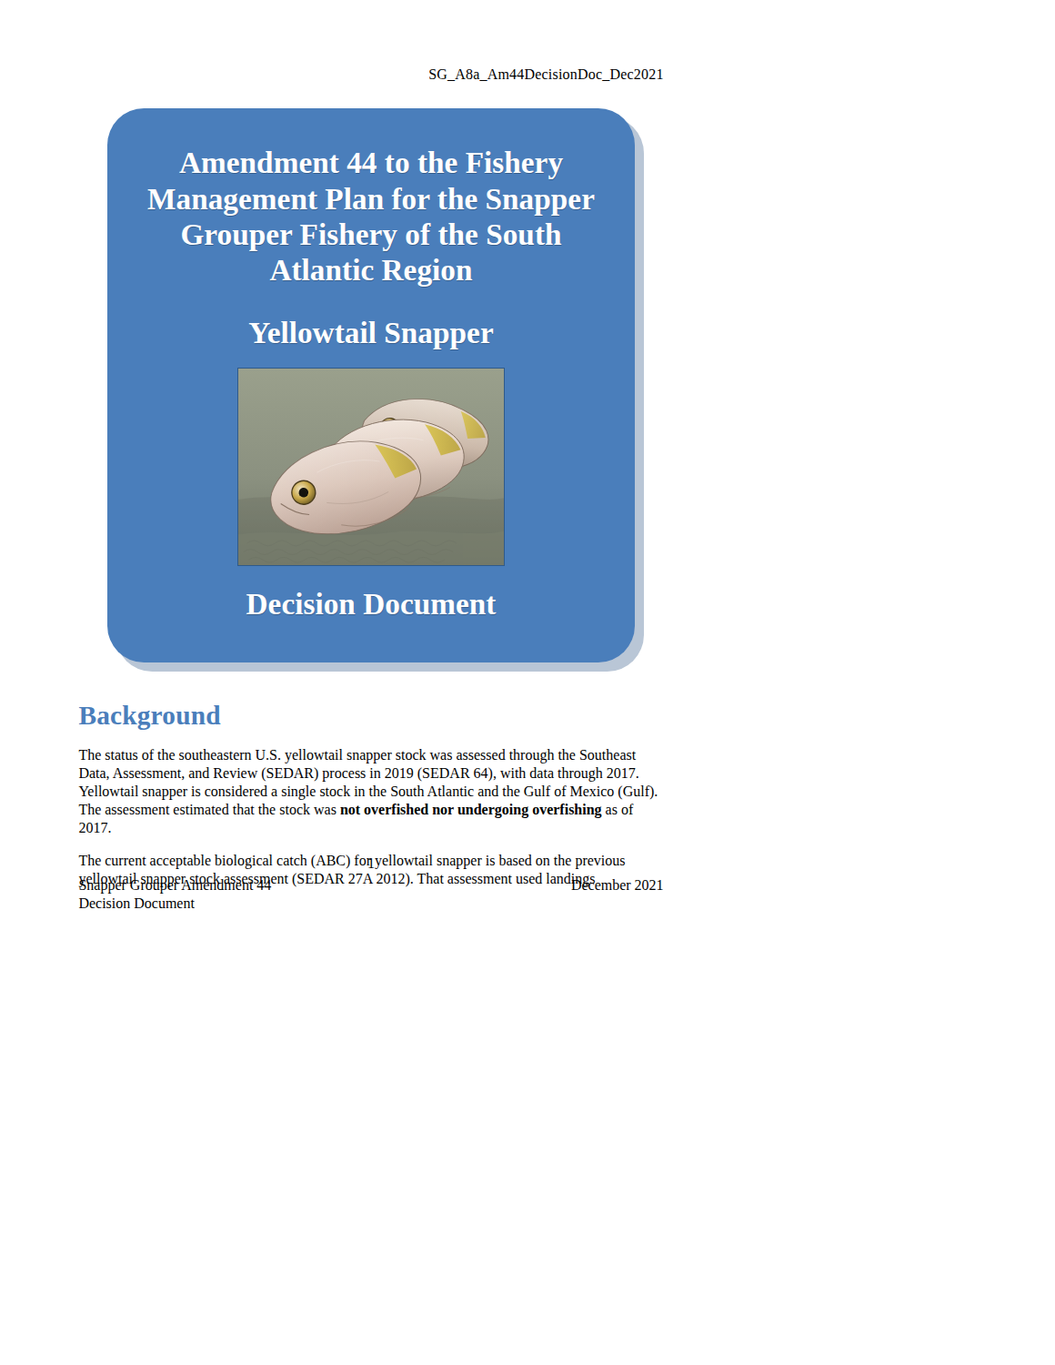SG_A8a_Am44DecisionDoc_Dec2021
Amendment 44 to the Fishery Management Plan for the Snapper Grouper Fishery of the South Atlantic Region
Yellowtail Snapper
Decision Document
Background
The status of the southeastern U.S. yellowtail snapper stock was assessed through the Southeast Data, Assessment, and Review (SEDAR) process in 2019 (SEDAR 64), with data through 2017. Yellowtail snapper is considered a single stock in the South Atlantic and the Gulf of Mexico (Gulf). The assessment estimated that the stock was not overfished nor undergoing overfishing as of 2017.
The current acceptable biological catch (ABC) for yellowtail snapper is based on the previous yellowtail snapper stock assessment (SEDAR 27A 2012). That assessment used landings
1
Snapper Grouper Amendment 44
Decision Document
December 2021